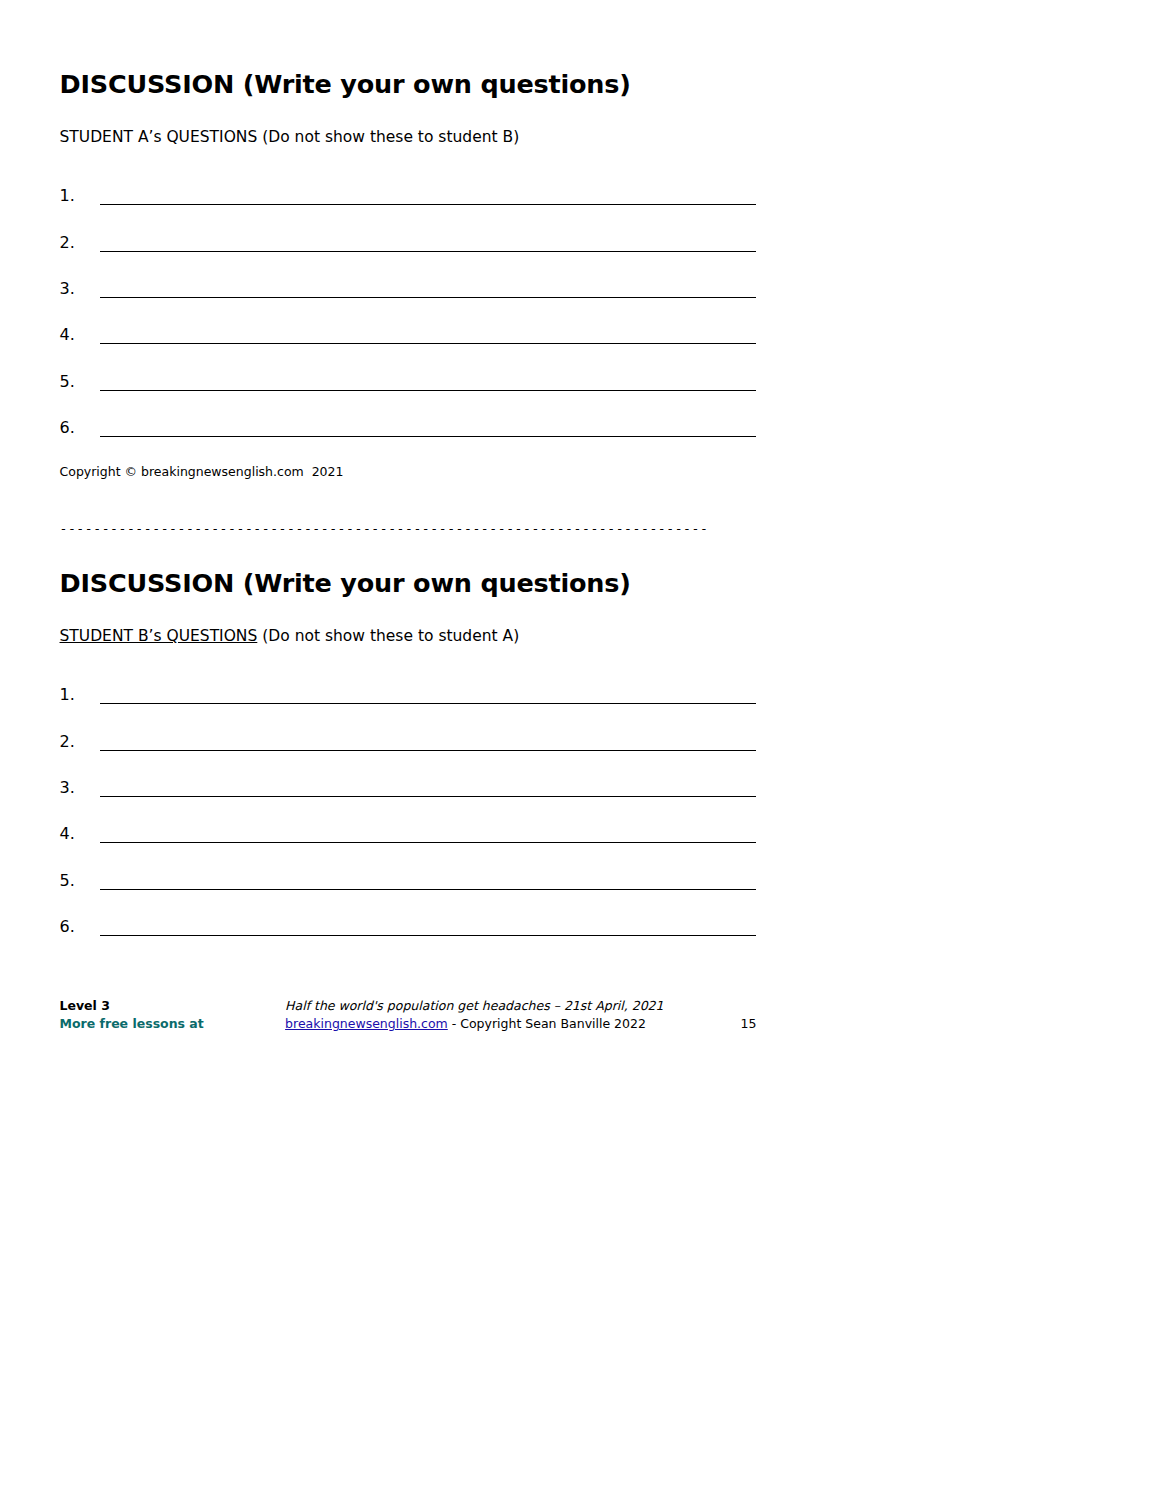DISCUSSION (Write your own questions)
STUDENT A’s QUESTIONS (Do not show these to student B)
1.
2.
3.
4.
5.
6.
Copyright © breakingnewsenglish.com 2021
-----------------------------------------------------------------------------
DISCUSSION (Write your own questions)
STUDENT B’s QUESTIONS (Do not show these to student A)
1.
2.
3.
4.
5.
6.
Level 3
Half the world's population get headaches – 21st April, 2021
More free lessons at
breakingnewsenglish.com - Copyright Sean Banville 2022
15